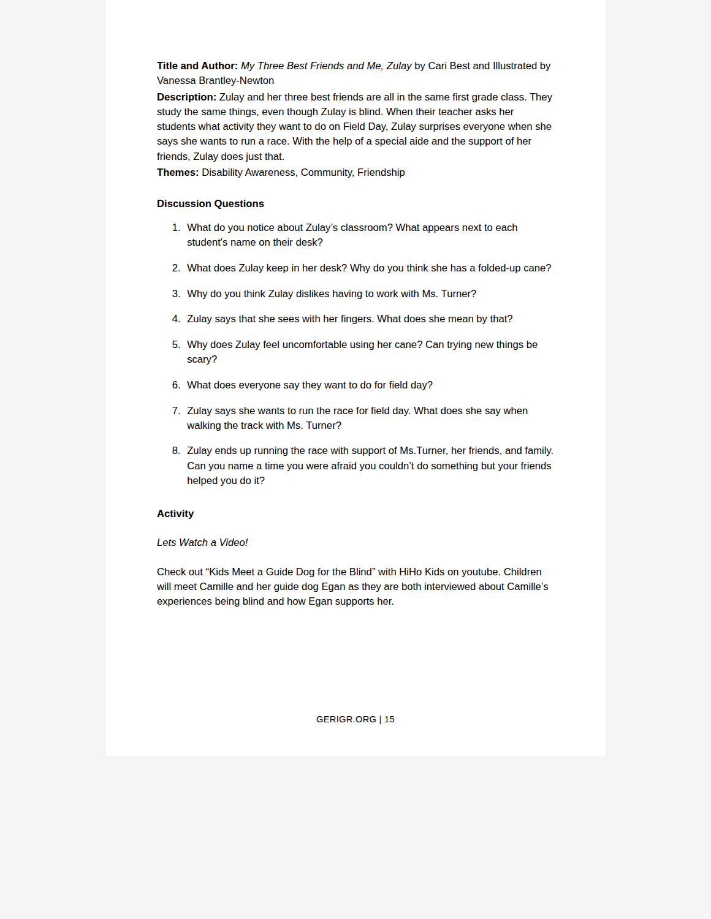Title and Author: My Three Best Friends and Me, Zulay by Cari Best and Illustrated by Vanessa Brantley-Newton
Description: Zulay and her three best friends are all in the same first grade class. They study the same things, even though Zulay is blind. When their teacher asks her students what activity they want to do on Field Day, Zulay surprises everyone when she says she wants to run a race. With the help of a special aide and the support of her friends, Zulay does just that.
Themes: Disability Awareness, Community, Friendship
Discussion Questions
What do you notice about Zulay’s classroom? What appears next to each student's name on their desk?
What does Zulay keep in her desk? Why do you think she has a folded-up cane?
Why do you think Zulay dislikes having to work with Ms. Turner?
Zulay says that she sees with her fingers. What does she mean by that?
Why does Zulay feel uncomfortable using her cane? Can trying new things be scary?
What does everyone say they want to do for field day?
Zulay says she wants to run the race for field day. What does she say when walking the track with Ms. Turner?
Zulay ends up running the race with support of Ms.Turner, her friends, and family. Can you name a time you were afraid you couldn’t do something but your friends helped you do it?
Activity
Lets Watch a Video!
Check out “Kids Meet a Guide Dog for the Blind” with HiHo Kids on youtube. Children will meet Camille and her guide dog Egan as they are both interviewed about Camille’s experiences being blind and how Egan supports her.
GERIGR.ORG | 15